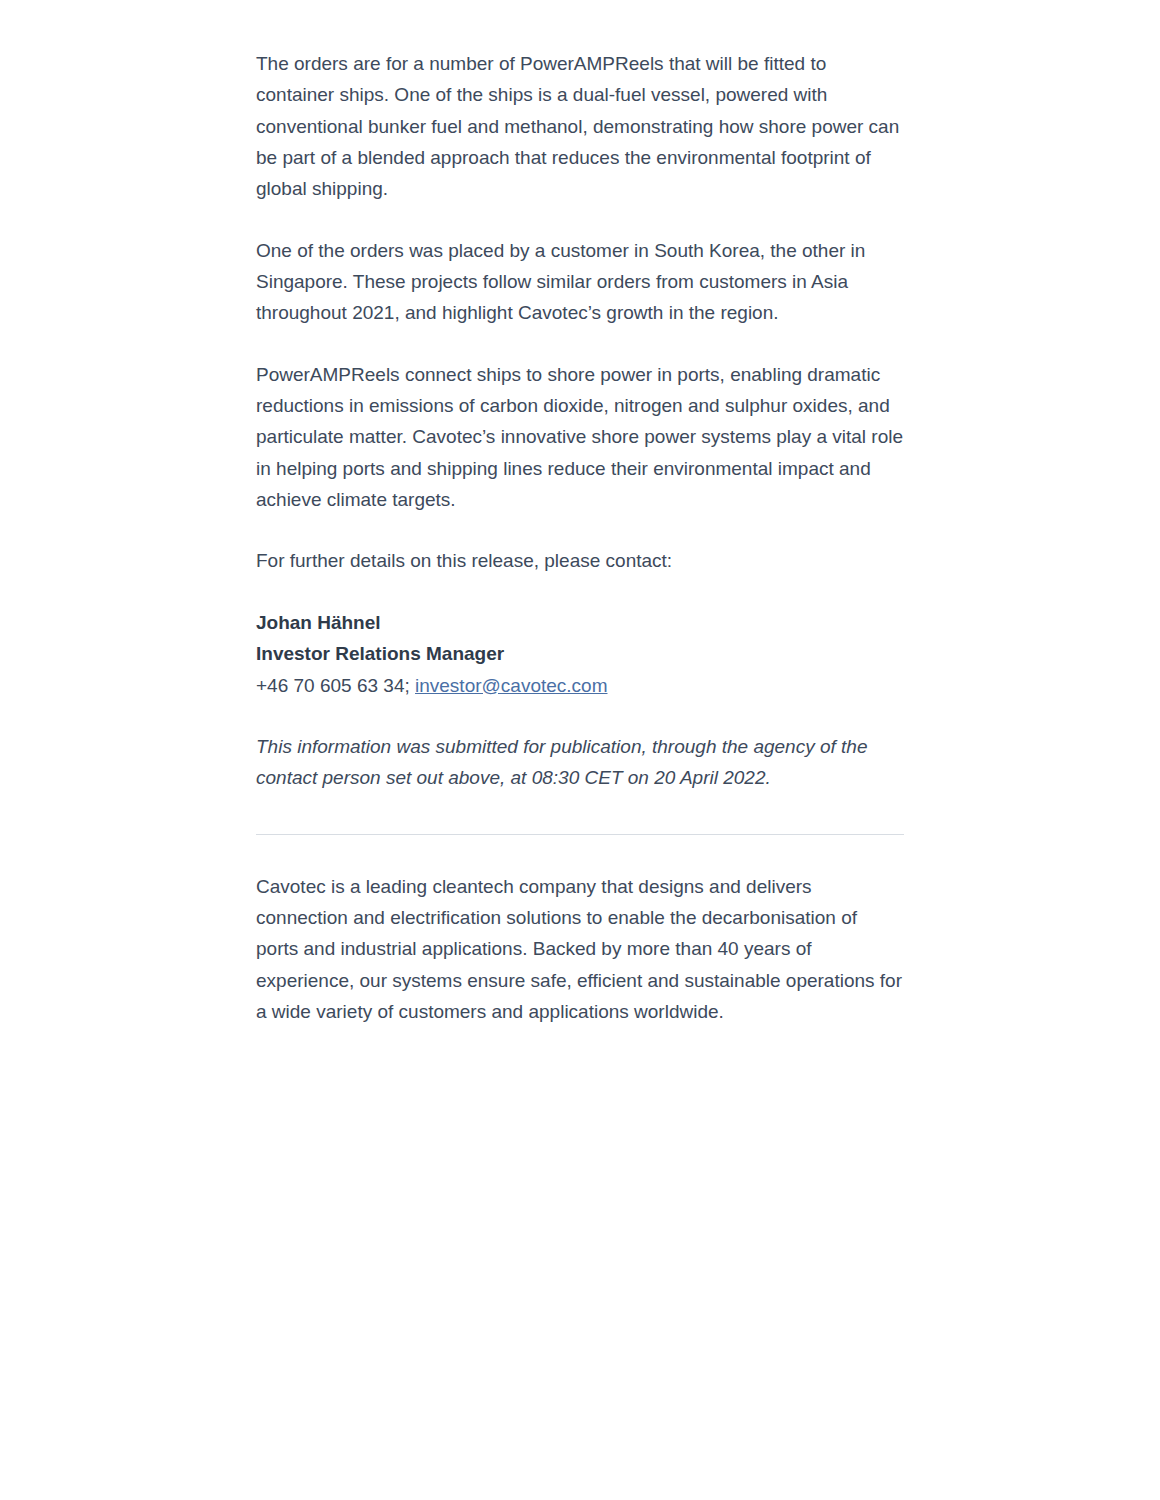The orders are for a number of PowerAMPReels that will be fitted to container ships. One of the ships is a dual-fuel vessel, powered with conventional bunker fuel and methanol, demonstrating how shore power can be part of a blended approach that reduces the environmental footprint of global shipping.
One of the orders was placed by a customer in South Korea, the other in Singapore. These projects follow similar orders from customers in Asia throughout 2021, and highlight Cavotec’s growth in the region.
PowerAMPReels connect ships to shore power in ports, enabling dramatic reductions in emissions of carbon dioxide, nitrogen and sulphur oxides, and particulate matter. Cavotec’s innovative shore power systems play a vital role in helping ports and shipping lines reduce their environmental impact and achieve climate targets.
For further details on this release, please contact:
Johan Hähnel
Investor Relations Manager
+46 70 605 63 34; investor@cavotec.com
This information was submitted for publication, through the agency of the contact person set out above, at 08:30 CET on 20 April 2022.
Cavotec is a leading cleantech company that designs and delivers connection and electrification solutions to enable the decarbonisation of ports and industrial applications. Backed by more than 40 years of experience, our systems ensure safe, efficient and sustainable operations for a wide variety of customers and applications worldwide.